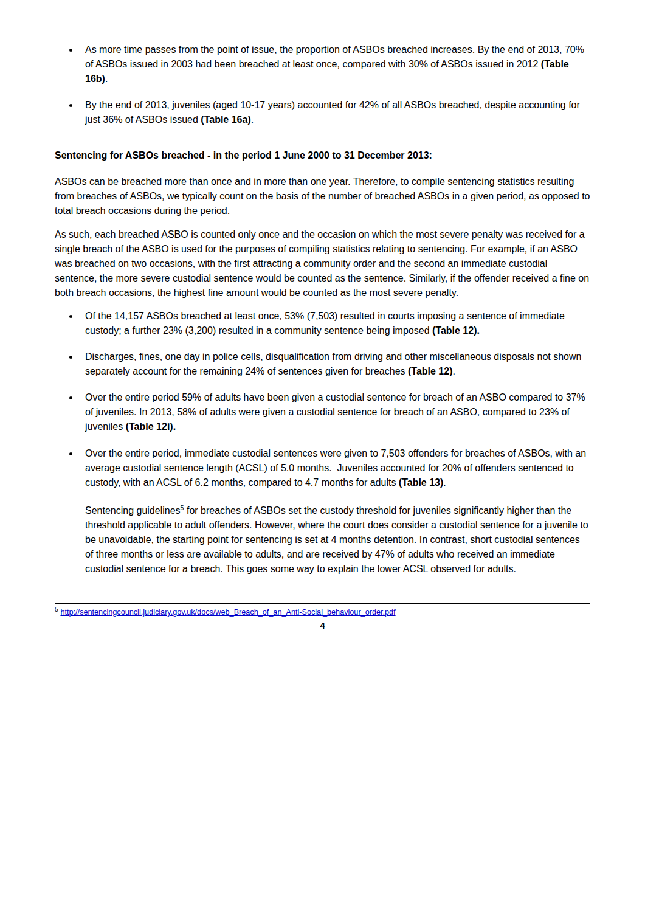As more time passes from the point of issue, the proportion of ASBOs breached increases. By the end of 2013, 70% of ASBOs issued in 2003 had been breached at least once, compared with 30% of ASBOs issued in 2012 (Table 16b).
By the end of 2013, juveniles (aged 10-17 years) accounted for 42% of all ASBOs breached, despite accounting for just 36% of ASBOs issued (Table 16a).
Sentencing for ASBOs breached - in the period 1 June 2000 to 31 December 2013:
ASBOs can be breached more than once and in more than one year. Therefore, to compile sentencing statistics resulting from breaches of ASBOs, we typically count on the basis of the number of breached ASBOs in a given period, as opposed to total breach occasions during the period.
As such, each breached ASBO is counted only once and the occasion on which the most severe penalty was received for a single breach of the ASBO is used for the purposes of compiling statistics relating to sentencing. For example, if an ASBO was breached on two occasions, with the first attracting a community order and the second an immediate custodial sentence, the more severe custodial sentence would be counted as the sentence. Similarly, if the offender received a fine on both breach occasions, the highest fine amount would be counted as the most severe penalty.
Of the 14,157 ASBOs breached at least once, 53% (7,503) resulted in courts imposing a sentence of immediate custody; a further 23% (3,200) resulted in a community sentence being imposed (Table 12).
Discharges, fines, one day in police cells, disqualification from driving and other miscellaneous disposals not shown separately account for the remaining 24% of sentences given for breaches (Table 12).
Over the entire period 59% of adults have been given a custodial sentence for breach of an ASBO compared to 37% of juveniles. In 2013, 58% of adults were given a custodial sentence for breach of an ASBO, compared to 23% of juveniles (Table 12i).
Over the entire period, immediate custodial sentences were given to 7,503 offenders for breaches of ASBOs, with an average custodial sentence length (ACSL) of 5.0 months. Juveniles accounted for 20% of offenders sentenced to custody, with an ACSL of 6.2 months, compared to 4.7 months for adults (Table 13).
Sentencing guidelines5 for breaches of ASBOs set the custody threshold for juveniles significantly higher than the threshold applicable to adult offenders. However, where the court does consider a custodial sentence for a juvenile to be unavoidable, the starting point for sentencing is set at 4 months detention. In contrast, short custodial sentences of three months or less are available to adults, and are received by 47% of adults who received an immediate custodial sentence for a breach. This goes some way to explain the lower ACSL observed for adults.
5 http://sentencingcouncil.judiciary.gov.uk/docs/web_Breach_of_an_Anti-Social_behaviour_order.pdf
4